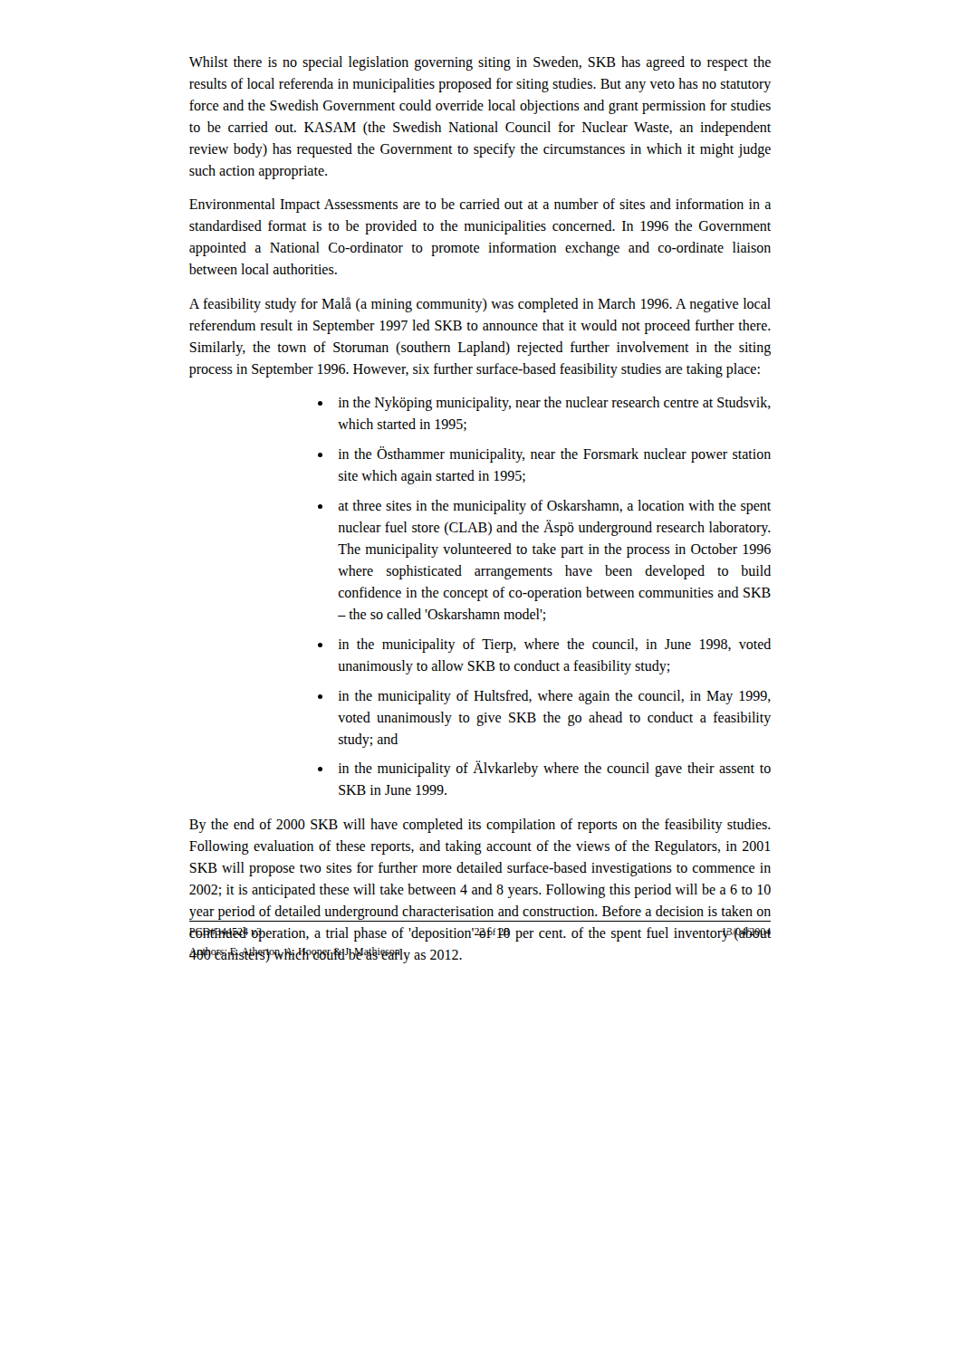Whilst there is no special legislation governing siting in Sweden, SKB has agreed to respect the results of local referenda in municipalities proposed for siting studies. But any veto has no statutory force and the Swedish Government could override local objections and grant permission for studies to be carried out. KASAM (the Swedish National Council for Nuclear Waste, an independent review body) has requested the Government to specify the circumstances in which it might judge such action appropriate.
Environmental Impact Assessments are to be carried out at a number of sites and information in a standardised format is to be provided to the municipalities concerned. In 1996 the Government appointed a National Co-ordinator to promote information exchange and co-ordinate liaison between local authorities.
A feasibility study for Malå (a mining community) was completed in March 1996. A negative local referendum result in September 1997 led SKB to announce that it would not proceed further there. Similarly, the town of Storuman (southern Lapland) rejected further involvement in the siting process in September 1996. However, six further surface-based feasibility studies are taking place:
in the Nyköping municipality, near the nuclear research centre at Studsvik, which started in 1995;
in the Östhammer municipality, near the Forsmark nuclear power station site which again started in 1995;
at three sites in the municipality of Oskarshamn, a location with the spent nuclear fuel store (CLAB) and the Äspö underground research laboratory. The municipality volunteered to take part in the process in October 1996 where sophisticated arrangements have been developed to build confidence in the concept of co-operation between communities and SKB – the so called 'Oskarshamn model';
in the municipality of Tierp, where the council, in June 1998, voted unanimously to allow SKB to conduct a feasibility study;
in the municipality of Hultsfred, where again the council, in May 1999, voted unanimously to give SKB the go ahead to conduct a feasibility study; and
in the municipality of Älvkarleby where the council gave their assent to SKB in June 1999.
By the end of 2000 SKB will have completed its compilation of reports on the feasibility studies. Following evaluation of these reports, and taking account of the views of the Regulators, in 2001 SKB will propose two sites for further more detailed surface-based investigations to commence in 2002; it is anticipated these will take between 4 and 8 years. Following this period will be a 6 to 10 year period of detailed underground characterisation and construction. Before a decision is taken on continued operation, a trial phase of 'deposition' of 10 per cent. of the spent fuel inventory (about 400 canisters) which could be as early as 2012.
PCD#344524 v3
22 of 28
13/04/2004
Authors: E. Atherton, A. Hooper & J. Mathieson